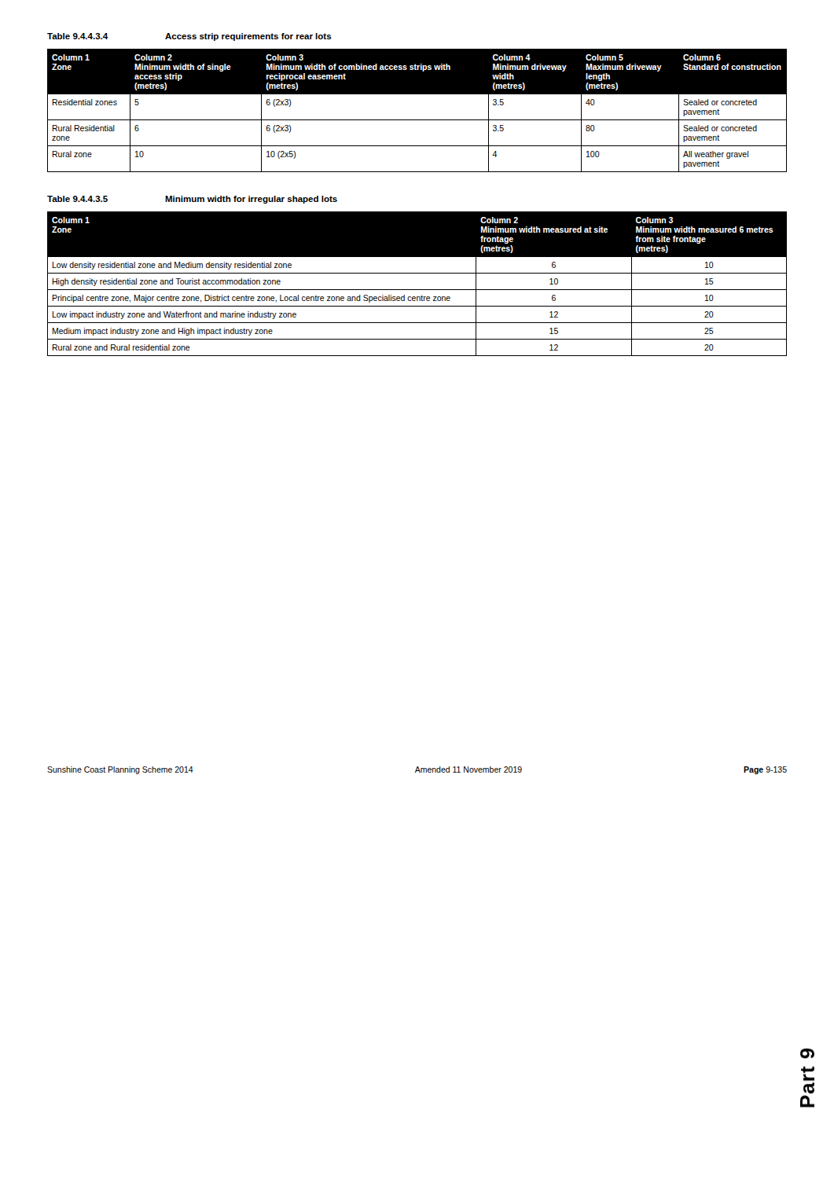Table 9.4.4.3.4 Access strip requirements for rear lots
| Column 1 Zone | Column 2 Minimum width of single access strip (metres) | Column 3 Minimum width of combined access strips with reciprocal easement (metres) | Column 4 Minimum driveway width (metres) | Column 5 Maximum driveway length (metres) | Column 6 Standard of construction |
| --- | --- | --- | --- | --- | --- |
| Residential zones | 5 | 6 (2x3) | 3.5 | 40 | Sealed or concreted pavement |
| Rural Residential zone | 6 | 6 (2x3) | 3.5 | 80 | Sealed or concreted pavement |
| Rural zone | 10 | 10 (2x5) | 4 | 100 | All weather gravel pavement |
Table 9.4.4.3.5 Minimum width for irregular shaped lots
| Column 1 Zone | Column 2 Minimum width measured at site frontage (metres) | Column 3 Minimum width measured 6 metres from site frontage (metres) |
| --- | --- | --- |
| Low density residential zone and Medium density residential zone | 6 | 10 |
| High density residential zone and Tourist accommodation zone | 10 | 15 |
| Principal centre zone, Major centre zone, District centre zone, Local centre zone and Specialised centre zone | 6 | 10 |
| Low impact industry zone and Waterfront and marine industry zone | 12 | 20 |
| Medium impact industry zone and High impact industry zone | 15 | 25 |
| Rural zone and Rural residential zone | 12 | 20 |
Part 9
Sunshine Coast Planning Scheme 2014
Amended 11 November 2019
Page 9-135